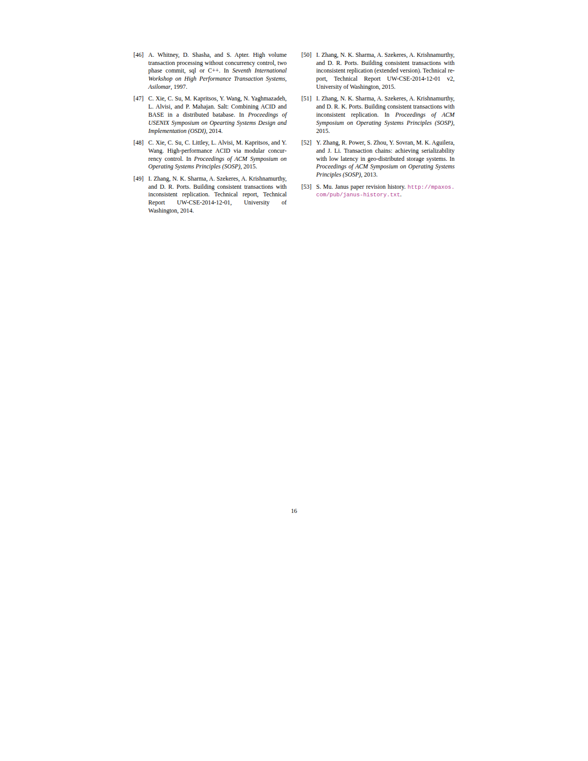[46] A. Whitney, D. Shasha, and S. Apter. High volume transaction processing without concurrency control, two phase commit, sql or C++. In Seventh International Workshop on High Performance Transaction Systems, Asilomar, 1997.
[47] C. Xie, C. Su, M. Kapritsos, Y. Wang, N. Yaghmazadeh, L. Alvisi, and P. Mahajan. Salt: Combining ACID and BASE in a distributed batabase. In Proceedings of USENIX Symposium on Opearting Systems Design and Implementation (OSDI), 2014.
[48] C. Xie, C. Su, C. Littley, L. Alvisi, M. Kapritsos, and Y. Wang. High-performance ACID via modular concurrency control. In Proceedings of ACM Symposium on Operating Systems Principles (SOSP), 2015.
[49] I. Zhang, N. K. Sharma, A. Szekeres, A. Krishnamurthy, and D. R. Ports. Building consistent transactions with inconsistent replication. Technical report, Technical Report UW-CSE-2014-12-01, University of Washington, 2014.
[50] I. Zhang, N. K. Sharma, A. Szekeres, A. Krishnamurthy, and D. R. Ports. Building consistent transactions with inconsistent replication (extended version). Technical report, Technical Report UW-CSE-2014-12-01 v2, University of Washington, 2015.
[51] I. Zhang, N. K. Sharma, A. Szekeres, A. Krishnamurthy, and D. R. K. Ports. Building consistent transactions with inconsistent replication. In Proceedings of ACM Symposium on Operating Systems Principles (SOSP), 2015.
[52] Y. Zhang, R. Power, S. Zhou, Y. Sovran, M. K. Aguilera, and J. Li. Transaction chains: achieving serializability with low latency in geo-distributed storage systems. In Proceedings of ACM Symposium on Operating Systems Principles (SOSP), 2013.
[53] S. Mu. Janus paper revision history. http://mpaxos.com/pub/janus-history.txt.
16